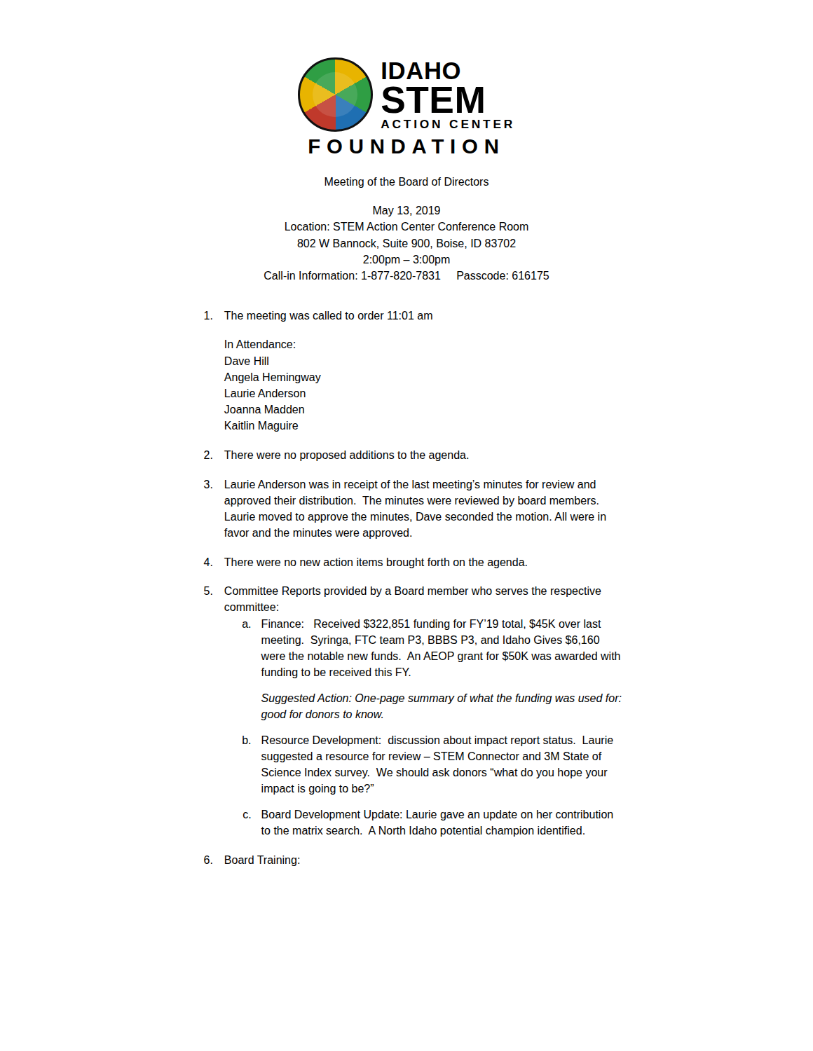IDAHO
STEM
ACTION CENTER
FOUNDATION
Meeting of the Board of Directors
May 13, 2019
Location: STEM Action Center Conference Room
802 W Bannock, Suite 900, Boise, ID 83702
2:00pm – 3:00pm
Call-in Information: 1-877-820-7831 Passcode: 616175
The meeting was called to order 11:01 am
In Attendance:
Dave Hill
Angela Hemingway
Laurie Anderson
Joanna Madden
Kaitlin Maguire
There were no proposed additions to the agenda.
Laurie Anderson was in receipt of the last meeting’s minutes for review and approved their distribution. The minutes were reviewed by board members. Laurie moved to approve the minutes, Dave seconded the motion. All were in favor and the minutes were approved.
There were no new action items brought forth on the agenda.
Committee Reports provided by a Board member who serves the respective committee:
Finance: Received $322,851 funding for FY’19 total, $45K over last meeting. Syringa, FTC team P3, BBBS P3, and Idaho Gives $6,160 were the notable new funds. An AEOP grant for $50K was awarded with funding to be received this FY.
Suggested Action: One-page summary of what the funding was used for: good for donors to know.
Resource Development: discussion about impact report status. Laurie suggested a resource for review – STEM Connector and 3M State of Science Index survey. We should ask donors “what do you hope your impact is going to be?”
Board Development Update: Laurie gave an update on her contribution to the matrix search. A North Idaho potential champion identified.
Board Training: